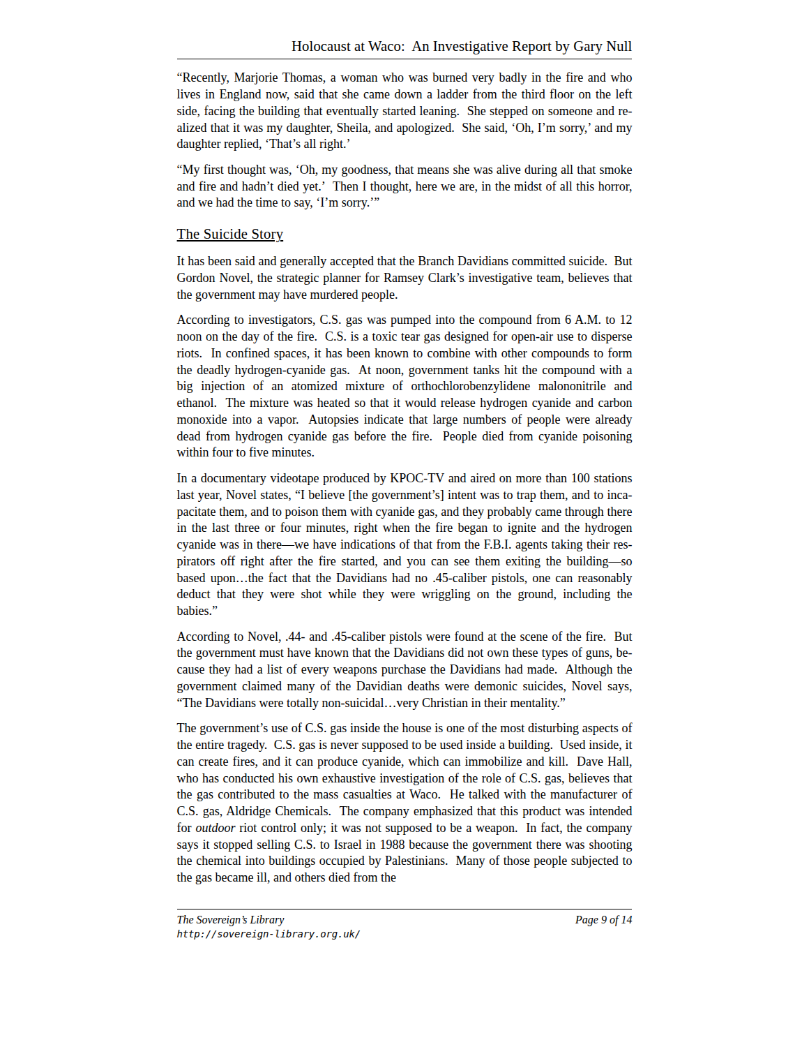Holocaust at Waco: An Investigative Report by Gary Null
“Recently, Marjorie Thomas, a woman who was burned very badly in the fire and who lives in England now, said that she came down a ladder from the third floor on the left side, facing the building that eventually started leaning. She stepped on someone and realized that it was my daughter, Sheila, and apologized. She said, ‘Oh, I’m sorry,’ and my daughter replied, ‘That’s all right.’
“My first thought was, ‘Oh, my goodness, that means she was alive during all that smoke and fire and hadn’t died yet.’ Then I thought, here we are, in the midst of all this horror, and we had the time to say, ‘I’m sorry.’”
The Suicide Story
It has been said and generally accepted that the Branch Davidians committed suicide. But Gordon Novel, the strategic planner for Ramsey Clark’s investigative team, believes that the government may have murdered people.
According to investigators, C.S. gas was pumped into the compound from 6 A.M. to 12 noon on the day of the fire. C.S. is a toxic tear gas designed for open-air use to disperse riots. In confined spaces, it has been known to combine with other compounds to form the deadly hydrogen-cyanide gas. At noon, government tanks hit the compound with a big injection of an atomized mixture of orthochlorobenzylidene malononitrile and ethanol. The mixture was heated so that it would release hydrogen cyanide and carbon monoxide into a vapor. Autopsies indicate that large numbers of people were already dead from hydrogen cyanide gas before the fire. People died from cyanide poisoning within four to five minutes.
In a documentary videotape produced by KPOC-TV and aired on more than 100 stations last year, Novel states, “I believe [the government’s] intent was to trap them, and to incapacitate them, and to poison them with cyanide gas, and they probably came through there in the last three or four minutes, right when the fire began to ignite and the hydrogen cyanide was in there—we have indications of that from the F.B.I. agents taking their respirators off right after the fire started, and you can see them exiting the building—so based upon…the fact that the Davidians had no .45-caliber pistols, one can reasonably deduct that they were shot while they were wriggling on the ground, including the babies.”
According to Novel, .44- and .45-caliber pistols were found at the scene of the fire. But the government must have known that the Davidians did not own these types of guns, because they had a list of every weapons purchase the Davidians had made. Although the government claimed many of the Davidian deaths were demonic suicides, Novel says, “The Davidians were totally non-suicidal…very Christian in their mentality.”
The government’s use of C.S. gas inside the house is one of the most disturbing aspects of the entire tragedy. C.S. gas is never supposed to be used inside a building. Used inside, it can create fires, and it can produce cyanide, which can immobilize and kill. Dave Hall, who has conducted his own exhaustive investigation of the role of C.S. gas, believes that the gas contributed to the mass casualties at Waco. He talked with the manufacturer of C.S. gas, Aldridge Chemicals. The company emphasized that this product was intended for outdoor riot control only; it was not supposed to be a weapon. In fact, the company says it stopped selling C.S. to Israel in 1988 because the government there was shooting the chemical into buildings occupied by Palestinians. Many of those people subjected to the gas became ill, and others died from the
The Sovereign’s Library
http://sovereign-library.org.uk/
Page 9 of 14